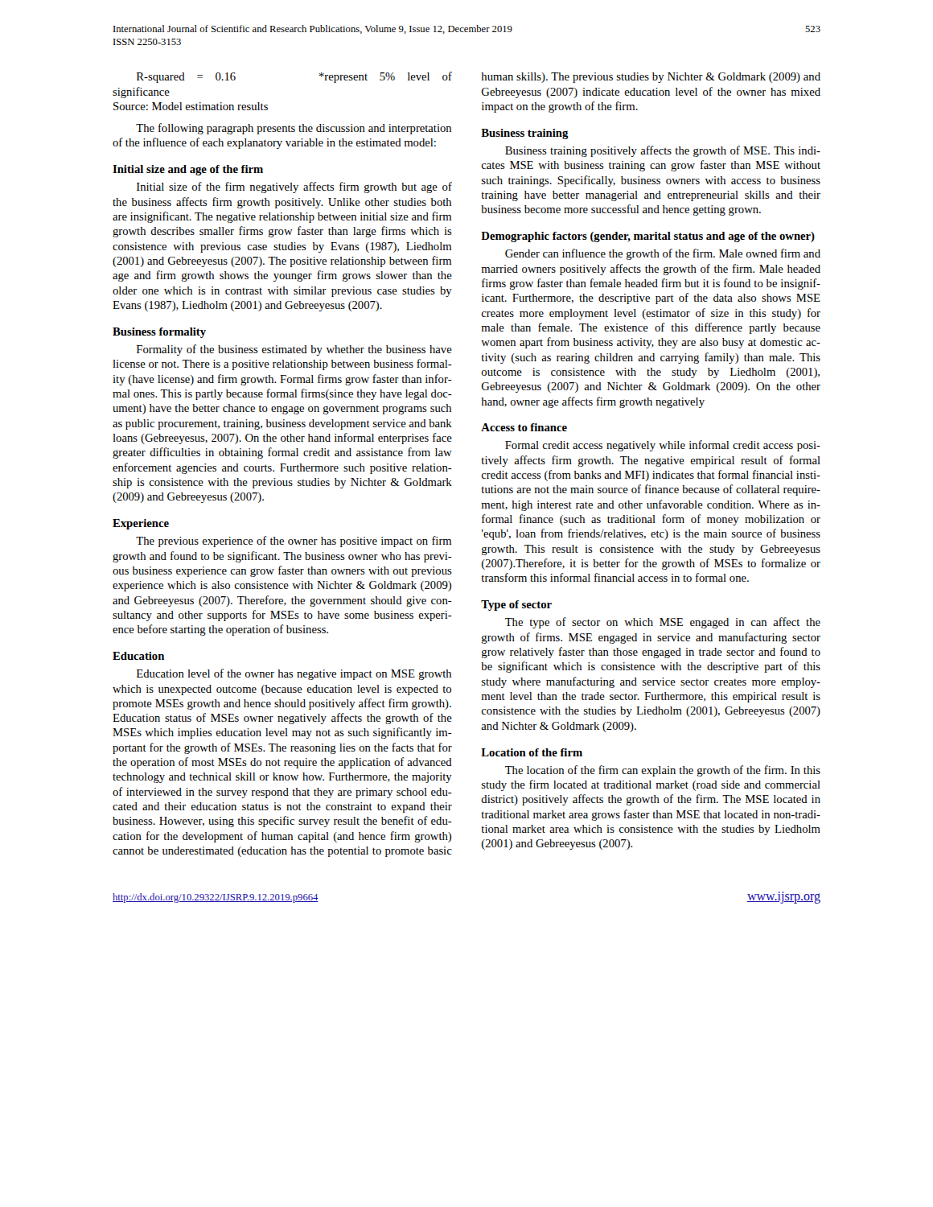International Journal of Scientific and Research Publications, Volume 9, Issue 12, December 2019 523
ISSN 2250-3153
R-squared = 0.16 *represent 5% level of significance
Source: Model estimation results
The following paragraph presents the discussion and interpretation of the influence of each explanatory variable in the estimated model:
Initial size and age of the firm
Initial size of the firm negatively affects firm growth but age of the business affects firm growth positively. Unlike other studies both are insignificant. The negative relationship between initial size and firm growth describes smaller firms grow faster than large firms which is consistence with previous case studies by Evans (1987), Liedholm (2001) and Gebreeyesus (2007). The positive relationship between firm age and firm growth shows the younger firm grows slower than the older one which is in contrast with similar previous case studies by Evans (1987), Liedholm (2001) and Gebreeyesus (2007).
Business formality
Formality of the business estimated by whether the business have license or not. There is a positive relationship between business formality (have license) and firm growth. Formal firms grow faster than informal ones. This is partly because formal firms(since they have legal document) have the better chance to engage on government programs such as public procurement, training, business development service and bank loans (Gebreeyesus, 2007). On the other hand informal enterprises face greater difficulties in obtaining formal credit and assistance from law enforcement agencies and courts. Furthermore such positive relationship is consistence with the previous studies by Nichter & Goldmark (2009) and Gebreeyesus (2007).
Experience
The previous experience of the owner has positive impact on firm growth and found to be significant. The business owner who has previous business experience can grow faster than owners with out previous experience which is also consistence with Nichter & Goldmark (2009) and Gebreeyesus (2007). Therefore, the government should give consultancy and other supports for MSEs to have some business experience before starting the operation of business.
Education
Education level of the owner has negative impact on MSE growth which is unexpected outcome (because education level is expected to promote MSEs growth and hence should positively affect firm growth). Education status of MSEs owner negatively affects the growth of the MSEs which implies education level may not as such significantly important for the growth of MSEs. The reasoning lies on the facts that for the operation of most MSEs do not require the application of advanced technology and technical skill or know how. Furthermore, the majority of interviewed in the survey respond that they are primary school educated and their education status is not the constraint to expand their business. However, using this specific survey result the benefit of education for the development of human capital (and hence firm growth) cannot be underestimated (education has the potential to promote basic human skills). The previous studies by Nichter & Goldmark (2009) and Gebreeyesus (2007) indicate education level of the owner has mixed impact on the growth of the firm.
Business training
Business training positively affects the growth of MSE. This indicates MSE with business training can grow faster than MSE without such trainings. Specifically, business owners with access to business training have better managerial and entrepreneurial skills and their business become more successful and hence getting grown.
Demographic factors (gender, marital status and age of the owner)
Gender can influence the growth of the firm. Male owned firm and married owners positively affects the growth of the firm. Male headed firms grow faster than female headed firm but it is found to be insignificant. Furthermore, the descriptive part of the data also shows MSE creates more employment level (estimator of size in this study) for male than female. The existence of this difference partly because women apart from business activity, they are also busy at domestic activity (such as rearing children and carrying family) than male. This outcome is consistence with the study by Liedholm (2001), Gebreeyesus (2007) and Nichter & Goldmark (2009). On the other hand, owner age affects firm growth negatively
Access to finance
Formal credit access negatively while informal credit access positively affects firm growth. The negative empirical result of formal credit access (from banks and MFI) indicates that formal financial institutions are not the main source of finance because of collateral requirement, high interest rate and other unfavorable condition. Where as informal finance (such as traditional form of money mobilization or 'equb', loan from friends/relatives, etc) is the main source of business growth. This result is consistence with the study by Gebreeyesus (2007).Therefore, it is better for the growth of MSEs to formalize or transform this informal financial access in to formal one.
Type of sector
The type of sector on which MSE engaged in can affect the growth of firms. MSE engaged in service and manufacturing sector grow relatively faster than those engaged in trade sector and found to be significant which is consistence with the descriptive part of this study where manufacturing and service sector creates more employment level than the trade sector. Furthermore, this empirical result is consistence with the studies by Liedholm (2001), Gebreeyesus (2007) and Nichter & Goldmark (2009).
Location of the firm
The location of the firm can explain the growth of the firm. In this study the firm located at traditional market (road side and commercial district) positively affects the growth of the firm. The MSE located in traditional market area grows faster than MSE that located in non-traditional market area which is consistence with the studies by Liedholm (2001) and Gebreeyesus (2007).
http://dx.doi.org/10.29322/IJSRP.9.12.2019.p9664 www.ijsrp.org